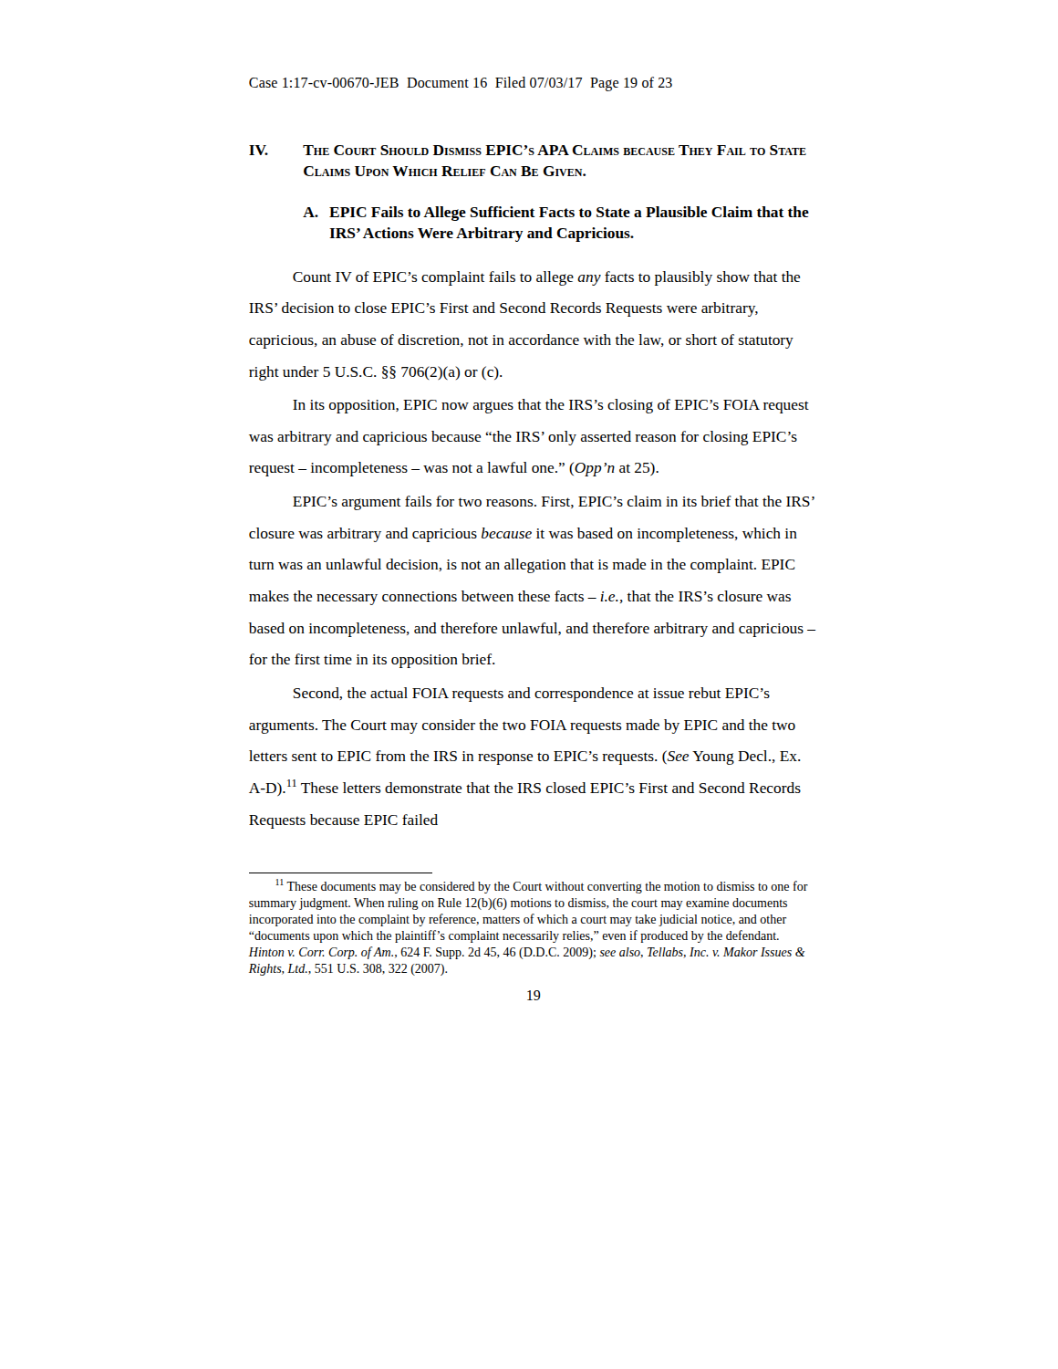Case 1:17-cv-00670-JEB Document 16 Filed 07/03/17 Page 19 of 23
IV.
The Court Should Dismiss EPIC’s APA Claims because They Fail to State Claims Upon Which Relief Can Be Given.
A.
EPIC Fails to Allege Sufficient Facts to State a Plausible Claim that the IRS’ Actions Were Arbitrary and Capricious.
Count IV of EPIC’s complaint fails to allege any facts to plausibly show that the IRS’ decision to close EPIC’s First and Second Records Requests were arbitrary, capricious, an abuse of discretion, not in accordance with the law, or short of statutory right under 5 U.S.C. §§ 706(2)(a) or (c).
In its opposition, EPIC now argues that the IRS’s closing of EPIC’s FOIA request was arbitrary and capricious because “the IRS’ only asserted reason for closing EPIC’s request – incompleteness – was not a lawful one.” (Opp’n at 25).
EPIC’s argument fails for two reasons. First, EPIC’s claim in its brief that the IRS’ closure was arbitrary and capricious because it was based on incompleteness, which in turn was an unlawful decision, is not an allegation that is made in the complaint. EPIC makes the necessary connections between these facts – i.e., that the IRS’s closure was based on incompleteness, and therefore unlawful, and therefore arbitrary and capricious – for the first time in its opposition brief.
Second, the actual FOIA requests and correspondence at issue rebut EPIC’s arguments. The Court may consider the two FOIA requests made by EPIC and the two letters sent to EPIC from the IRS in response to EPIC’s requests. (See Young Decl., Ex. A-D).11 These letters demonstrate that the IRS closed EPIC’s First and Second Records Requests because EPIC failed
11 These documents may be considered by the Court without converting the motion to dismiss to one for summary judgment. When ruling on Rule 12(b)(6) motions to dismiss, the court may examine documents incorporated into the complaint by reference, matters of which a court may take judicial notice, and other “documents upon which the plaintiff’s complaint necessarily relies,” even if produced by the defendant. Hinton v. Corr. Corp. of Am., 624 F. Supp. 2d 45, 46 (D.D.C. 2009); see also, Tellabs, Inc. v. Makor Issues & Rights, Ltd., 551 U.S. 308, 322 (2007).
19